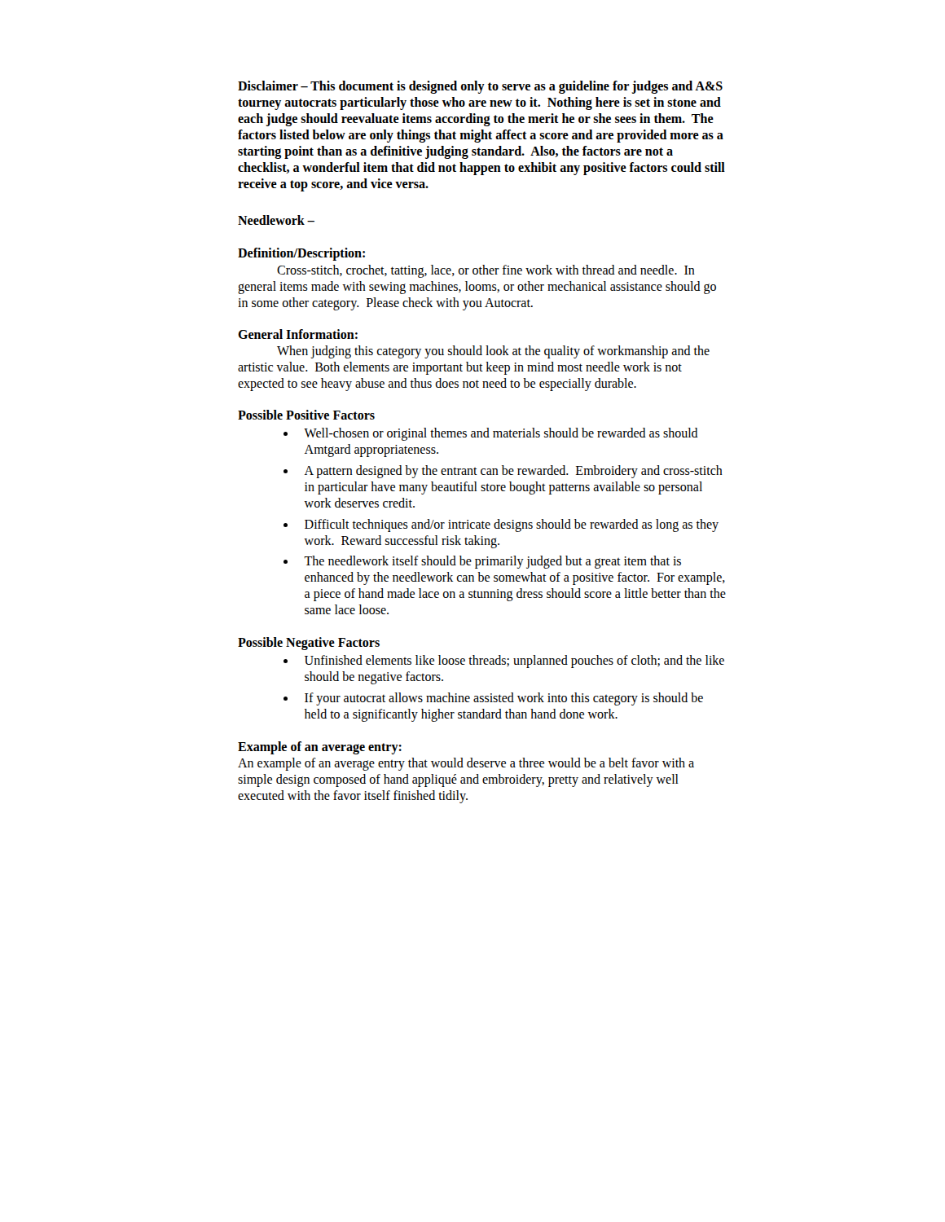Disclaimer – This document is designed only to serve as a guideline for judges and A&S tourney autocrats particularly those who are new to it. Nothing here is set in stone and each judge should reevaluate items according to the merit he or she sees in them. The factors listed below are only things that might affect a score and are provided more as a starting point than as a definitive judging standard. Also, the factors are not a checklist, a wonderful item that did not happen to exhibit any positive factors could still receive a top score, and vice versa.
Needlework –
Definition/Description:
Cross-stitch, crochet, tatting, lace, or other fine work with thread and needle. In general items made with sewing machines, looms, or other mechanical assistance should go in some other category. Please check with you Autocrat.
General Information:
When judging this category you should look at the quality of workmanship and the artistic value. Both elements are important but keep in mind most needle work is not expected to see heavy abuse and thus does not need to be especially durable.
Possible Positive Factors
Well-chosen or original themes and materials should be rewarded as should Amtgard appropriateness.
A pattern designed by the entrant can be rewarded. Embroidery and cross-stitch in particular have many beautiful store bought patterns available so personal work deserves credit.
Difficult techniques and/or intricate designs should be rewarded as long as they work. Reward successful risk taking.
The needlework itself should be primarily judged but a great item that is enhanced by the needlework can be somewhat of a positive factor. For example, a piece of hand made lace on a stunning dress should score a little better than the same lace loose.
Possible Negative Factors
Unfinished elements like loose threads; unplanned pouches of cloth; and the like should be negative factors.
If your autocrat allows machine assisted work into this category is should be held to a significantly higher standard than hand done work.
Example of an average entry:
An example of an average entry that would deserve a three would be a belt favor with a simple design composed of hand appliqué and embroidery, pretty and relatively well executed with the favor itself finished tidily.